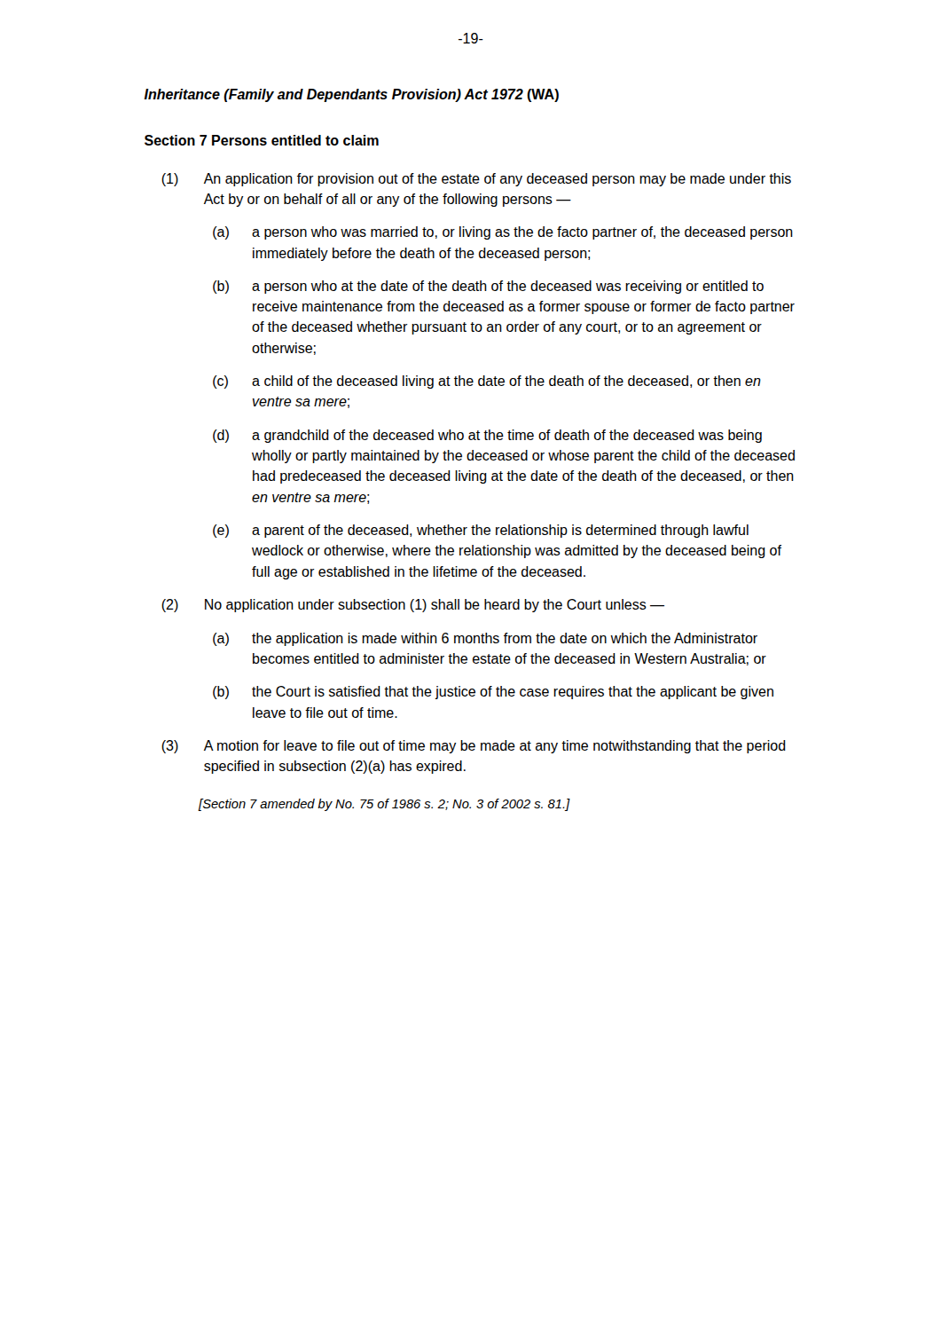-19-
Inheritance (Family and Dependants Provision) Act 1972 (WA)
Section 7 Persons entitled to claim
(1) An application for provision out of the estate of any deceased person may be made under this Act by or on behalf of all or any of the following persons —
(a) a person who was married to, or living as the de facto partner of, the deceased person immediately before the death of the deceased person;
(b) a person who at the date of the death of the deceased was receiving or entitled to receive maintenance from the deceased as a former spouse or former de facto partner of the deceased whether pursuant to an order of any court, or to an agreement or otherwise;
(c) a child of the deceased living at the date of the death of the deceased, or then en ventre sa mere;
(d) a grandchild of the deceased who at the time of death of the deceased was being wholly or partly maintained by the deceased or whose parent the child of the deceased had predeceased the deceased living at the date of the death of the deceased, or then en ventre sa mere;
(e) a parent of the deceased, whether the relationship is determined through lawful wedlock or otherwise, where the relationship was admitted by the deceased being of full age or established in the lifetime of the deceased.
(2) No application under subsection (1) shall be heard by the Court unless —
(a) the application is made within 6 months from the date on which the Administrator becomes entitled to administer the estate of the deceased in Western Australia; or
(b) the Court is satisfied that the justice of the case requires that the applicant be given leave to file out of time.
(3) A motion for leave to file out of time may be made at any time notwithstanding that the period specified in subsection (2)(a) has expired.
[Section 7 amended by No. 75 of 1986 s. 2; No. 3 of 2002 s. 81.]